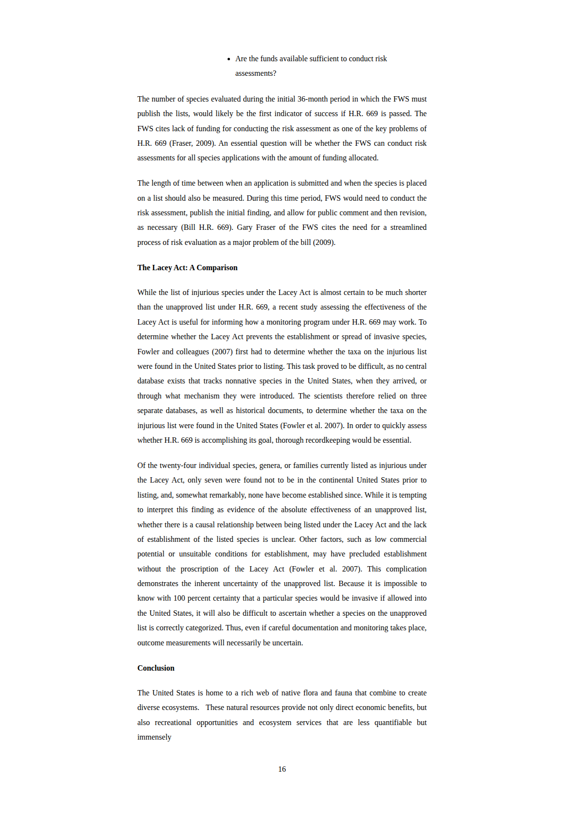Are the funds available sufficient to conduct risk assessments?
The number of species evaluated during the initial 36-month period in which the FWS must publish the lists, would likely be the first indicator of success if H.R. 669 is passed. The FWS cites lack of funding for conducting the risk assessment as one of the key problems of H.R. 669 (Fraser, 2009). An essential question will be whether the FWS can conduct risk assessments for all species applications with the amount of funding allocated.
The length of time between when an application is submitted and when the species is placed on a list should also be measured. During this time period, FWS would need to conduct the risk assessment, publish the initial finding, and allow for public comment and then revision, as necessary (Bill H.R. 669). Gary Fraser of the FWS cites the need for a streamlined process of risk evaluation as a major problem of the bill (2009).
The Lacey Act: A Comparison
While the list of injurious species under the Lacey Act is almost certain to be much shorter than the unapproved list under H.R. 669, a recent study assessing the effectiveness of the Lacey Act is useful for informing how a monitoring program under H.R. 669 may work. To determine whether the Lacey Act prevents the establishment or spread of invasive species, Fowler and colleagues (2007) first had to determine whether the taxa on the injurious list were found in the United States prior to listing. This task proved to be difficult, as no central database exists that tracks nonnative species in the United States, when they arrived, or through what mechanism they were introduced. The scientists therefore relied on three separate databases, as well as historical documents, to determine whether the taxa on the injurious list were found in the United States (Fowler et al. 2007). In order to quickly assess whether H.R. 669 is accomplishing its goal, thorough recordkeeping would be essential.
Of the twenty-four individual species, genera, or families currently listed as injurious under the Lacey Act, only seven were found not to be in the continental United States prior to listing, and, somewhat remarkably, none have become established since. While it is tempting to interpret this finding as evidence of the absolute effectiveness of an unapproved list, whether there is a causal relationship between being listed under the Lacey Act and the lack of establishment of the listed species is unclear. Other factors, such as low commercial potential or unsuitable conditions for establishment, may have precluded establishment without the proscription of the Lacey Act (Fowler et al. 2007). This complication demonstrates the inherent uncertainty of the unapproved list. Because it is impossible to know with 100 percent certainty that a particular species would be invasive if allowed into the United States, it will also be difficult to ascertain whether a species on the unapproved list is correctly categorized. Thus, even if careful documentation and monitoring takes place, outcome measurements will necessarily be uncertain.
Conclusion
The United States is home to a rich web of native flora and fauna that combine to create diverse ecosystems. These natural resources provide not only direct economic benefits, but also recreational opportunities and ecosystem services that are less quantifiable but immensely
16